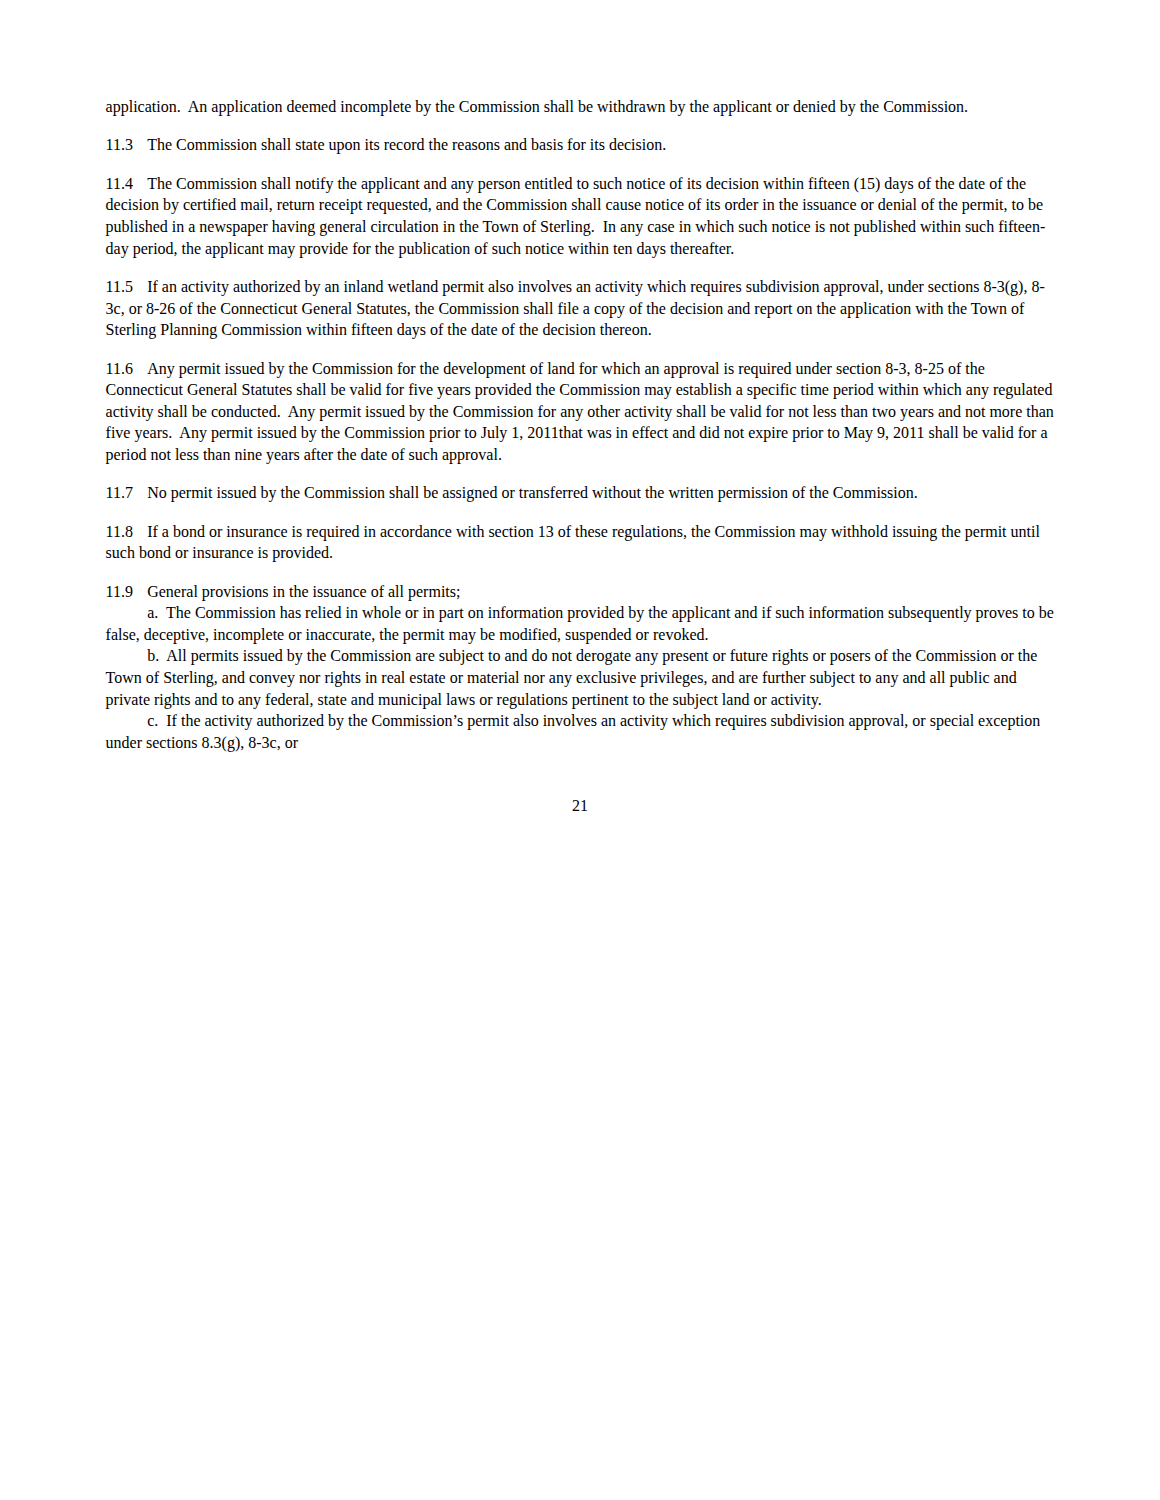application. An application deemed incomplete by the Commission shall be withdrawn by the applicant or denied by the Commission.
11.3 The Commission shall state upon its record the reasons and basis for its decision.
11.4 The Commission shall notify the applicant and any person entitled to such notice of its decision within fifteen (15) days of the date of the decision by certified mail, return receipt requested, and the Commission shall cause notice of its order in the issuance or denial of the permit, to be published in a newspaper having general circulation in the Town of Sterling. In any case in which such notice is not published within such fifteen-day period, the applicant may provide for the publication of such notice within ten days thereafter.
11.5 If an activity authorized by an inland wetland permit also involves an activity which requires subdivision approval, under sections 8-3(g), 8-3c, or 8-26 of the Connecticut General Statutes, the Commission shall file a copy of the decision and report on the application with the Town of Sterling Planning Commission within fifteen days of the date of the decision thereon.
11.6 Any permit issued by the Commission for the development of land for which an approval is required under section 8-3, 8-25 of the Connecticut General Statutes shall be valid for five years provided the Commission may establish a specific time period within which any regulated activity shall be conducted. Any permit issued by the Commission for any other activity shall be valid for not less than two years and not more than five years. Any permit issued by the Commission prior to July 1, 2011that was in effect and did not expire prior to May 9, 2011 shall be valid for a period not less than nine years after the date of such approval.
11.7 No permit issued by the Commission shall be assigned or transferred without the written permission of the Commission.
11.8 If a bond or insurance is required in accordance with section 13 of these regulations, the Commission may withhold issuing the permit until such bond or insurance is provided.
11.9 General provisions in the issuance of all permits;
a. The Commission has relied in whole or in part on information provided by the applicant and if such information subsequently proves to be false, deceptive, incomplete or inaccurate, the permit may be modified, suspended or revoked.
b. All permits issued by the Commission are subject to and do not derogate any present or future rights or posers of the Commission or the Town of Sterling, and convey nor rights in real estate or material nor any exclusive privileges, and are further subject to any and all public and private rights and to any federal, state and municipal laws or regulations pertinent to the subject land or activity.
c. If the activity authorized by the Commission’s permit also involves an activity which requires subdivision approval, or special exception under sections 8.3(g), 8-3c, or
21